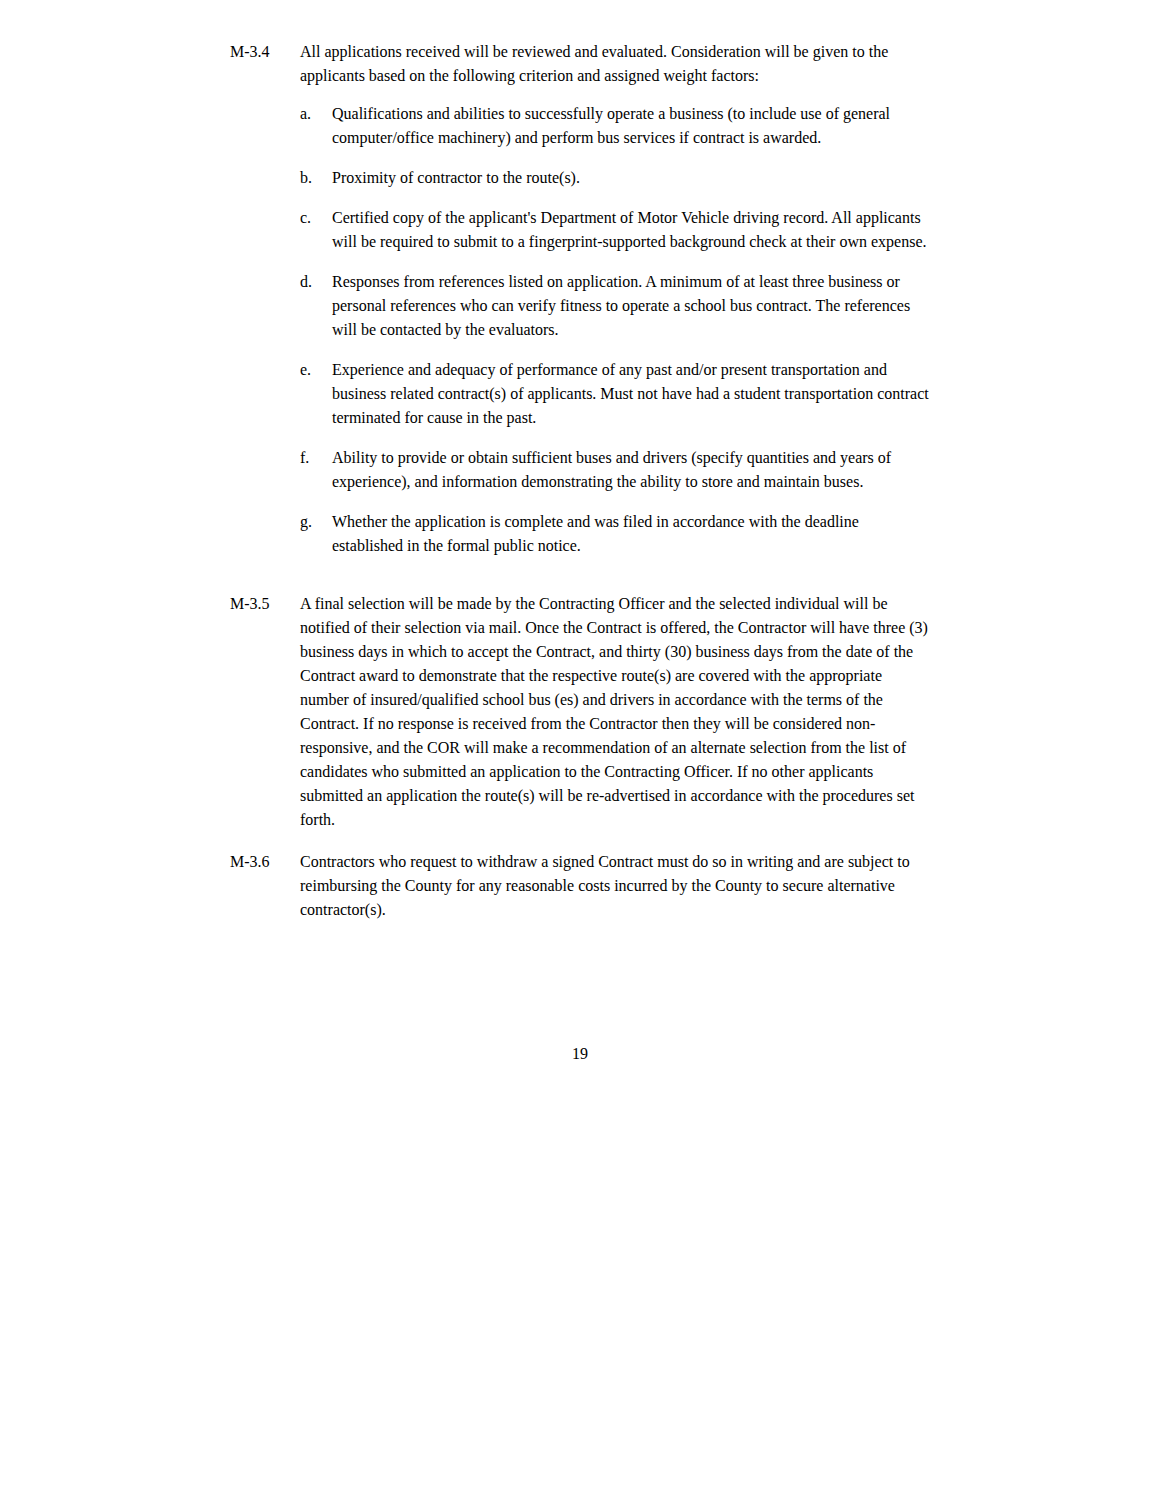M-3.4
All applications received will be reviewed and evaluated. Consideration will be given to the applicants based on the following criterion and assigned weight factors:
Qualifications and abilities to successfully operate a business (to include use of general computer/office machinery) and perform bus services if contract is awarded.
Proximity of contractor to the route(s).
Certified copy of the applicant's Department of Motor Vehicle driving record. All applicants will be required to submit to a fingerprint-supported background check at their own expense.
Responses from references listed on application. A minimum of at least three business or personal references who can verify fitness to operate a school bus contract. The references will be contacted by the evaluators.
Experience and adequacy of performance of any past and/or present transportation and business related contract(s) of applicants. Must not have had a student transportation contract terminated for cause in the past.
Ability to provide or obtain sufficient buses and drivers (specify quantities and years of experience), and information demonstrating the ability to store and maintain buses.
Whether the application is complete and was filed in accordance with the deadline established in the formal public notice.
M-3.5
A final selection will be made by the Contracting Officer and the selected individual will be notified of their selection via mail. Once the Contract is offered, the Contractor will have three (3) business days in which to accept the Contract, and thirty (30) business days from the date of the Contract award to demonstrate that the respective route(s) are covered with the appropriate number of insured/qualified school bus (es) and drivers in accordance with the terms of the Contract. If no response is received from the Contractor then they will be considered non-responsive, and the COR will make a recommendation of an alternate selection from the list of candidates who submitted an application to the Contracting Officer. If no other applicants submitted an application the route(s) will be re-advertised in accordance with the procedures set forth.
M-3.6
Contractors who request to withdraw a signed Contract must do so in writing and are subject to reimbursing the County for any reasonable costs incurred by the County to secure alternative contractor(s).
19